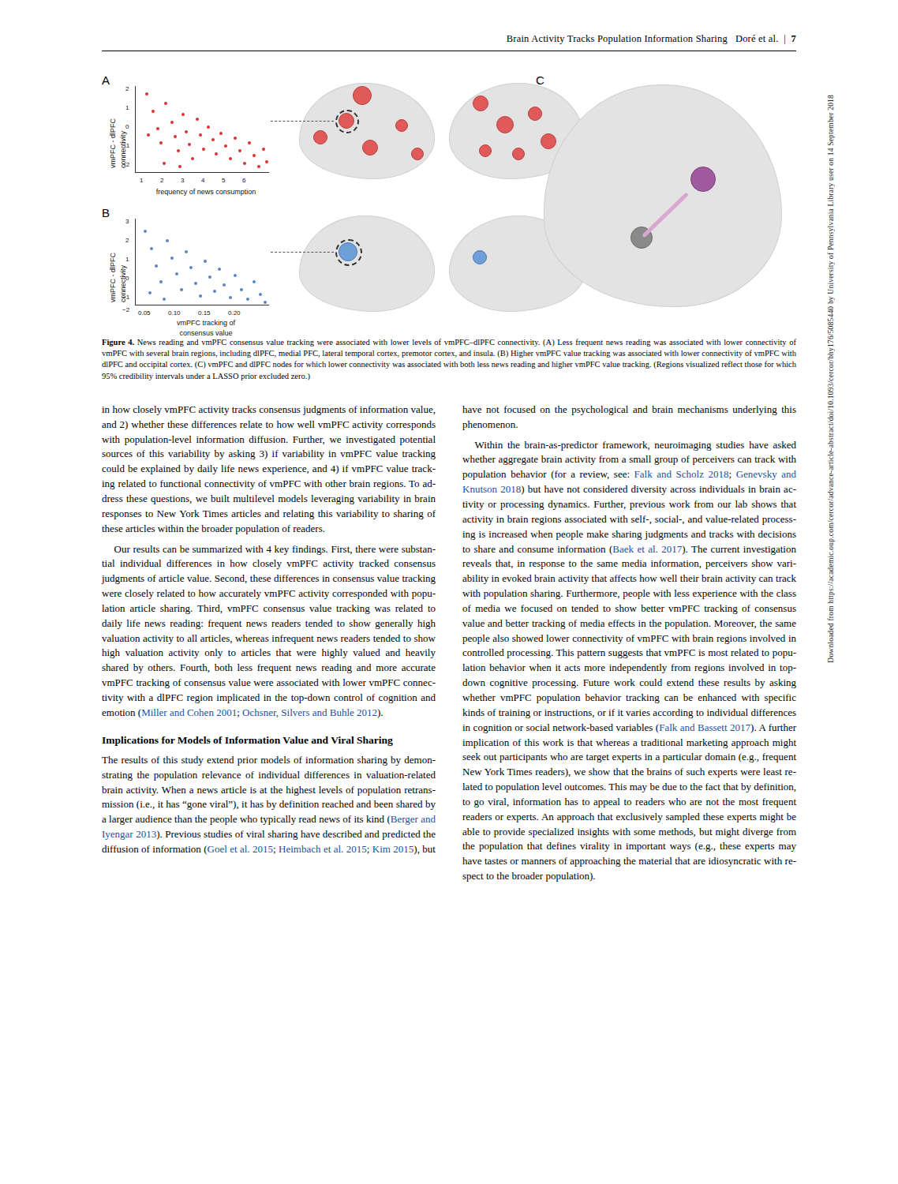Brain Activity Tracks Population Information Sharing Doré et al. | 7
Downloaded from https://academic.oup.com/cercor/advance-article-abstract/doi/10.1093/cercor/bhy176/5085440 by University of Pennsylvania Library user on 14 September 2018
A
2 1 0 −1 −2 vmPFC - dlPFC
connectivity 1 2 3 4 5 6 frequency of news consumption
B
3 2 1 0 −1 −2 vmPFC - dlPFC
connectivity 0.05 0.10 0.15 0.20 vmPFC tracking of
consensus value
C
Figure 4. News reading and vmPFC consensus value tracking were associated with lower levels of vmPFC–dlPFC connectivity. (A) Less frequent news reading was associated with lower connectivity of vmPFC with several brain regions, including dlPFC, medial PFC, lateral temporal cortex, premotor cortex, and insula. (B) Higher vmPFC value tracking was associated with lower connectivity of vmPFC with dlPFC and occipital cortex. (C) vmPFC and dlPFC nodes for which lower connectivity was associated with both less news reading and higher vmPFC value tracking. (Regions visualized reflect those for which 95% credibility intervals under a LASSO prior excluded zero.)
in how closely vmPFC activity tracks consensus judgments of information value, and 2) whether these differences relate to how well vmPFC activity corresponds with population-level information diffusion. Further, we investigated potential sources of this variability by asking 3) if variability in vmPFC value tracking could be explained by daily life news experience, and 4) if vmPFC value tracking related to functional connectivity of vmPFC with other brain regions. To address these questions, we built multilevel models leveraging variability in brain responses to New York Times articles and relating this variability to sharing of these articles within the broader population of readers.
Our results can be summarized with 4 key findings. First, there were substantial individual differences in how closely vmPFC activity tracked consensus judgments of article value. Second, these differences in consensus value tracking were closely related to how accurately vmPFC activity corresponded with population article sharing. Third, vmPFC consensus value tracking was related to daily life news reading: frequent news readers tended to show generally high valuation activity to all articles, whereas infrequent news readers tended to show high valuation activity only to articles that were highly valued and heavily shared by others. Fourth, both less frequent news reading and more accurate vmPFC tracking of consensus value were associated with lower vmPFC connectivity with a dlPFC region implicated in the top-down control of cognition and emotion (Miller and Cohen 2001; Ochsner, Silvers and Buhle 2012).
Implications for Models of Information Value and Viral Sharing
The results of this study extend prior models of information sharing by demonstrating the population relevance of individual differences in valuation-related brain activity. When a news article is at the highest levels of population retransmission (i.e., it has “gone viral”), it has by definition reached and been shared by a larger audience than the people who typically read news of its kind (Berger and Iyengar 2013). Previous studies of viral sharing have described and predicted the diffusion of information (Goel et al. 2015; Heimbach et al. 2015; Kim 2015), but have not focused on the psychological and brain mechanisms underlying this phenomenon.
Within the brain-as-predictor framework, neuroimaging studies have asked whether aggregate brain activity from a small group of perceivers can track with population behavior (for a review, see: Falk and Scholz 2018; Genevsky and Knutson 2018) but have not considered diversity across individuals in brain activity or processing dynamics. Further, previous work from our lab shows that activity in brain regions associated with self-, social-, and value-related processing is increased when people make sharing judgments and tracks with decisions to share and consume information (Baek et al. 2017). The current investigation reveals that, in response to the same media information, perceivers show variability in evoked brain activity that affects how well their brain activity can track with population sharing. Furthermore, people with less experience with the class of media we focused on tended to show better vmPFC tracking of consensus value and better tracking of media effects in the population. Moreover, the same people also showed lower connectivity of vmPFC with brain regions involved in controlled processing. This pattern suggests that vmPFC is most related to population behavior when it acts more independently from regions involved in top-down cognitive processing. Future work could extend these results by asking whether vmPFC population behavior tracking can be enhanced with specific kinds of training or instructions, or if it varies according to individual differences in cognition or social network-based variables (Falk and Bassett 2017). A further implication of this work is that whereas a traditional marketing approach might seek out participants who are target experts in a particular domain (e.g., frequent New York Times readers), we show that the brains of such experts were least related to population level outcomes. This may be due to the fact that by definition, to go viral, information has to appeal to readers who are not the most frequent readers or experts. An approach that exclusively sampled these experts might be able to provide specialized insights with some methods, but might diverge from the population that defines virality in important ways (e.g., these experts may have tastes or manners of approaching the material that are idiosyncratic with respect to the broader population).